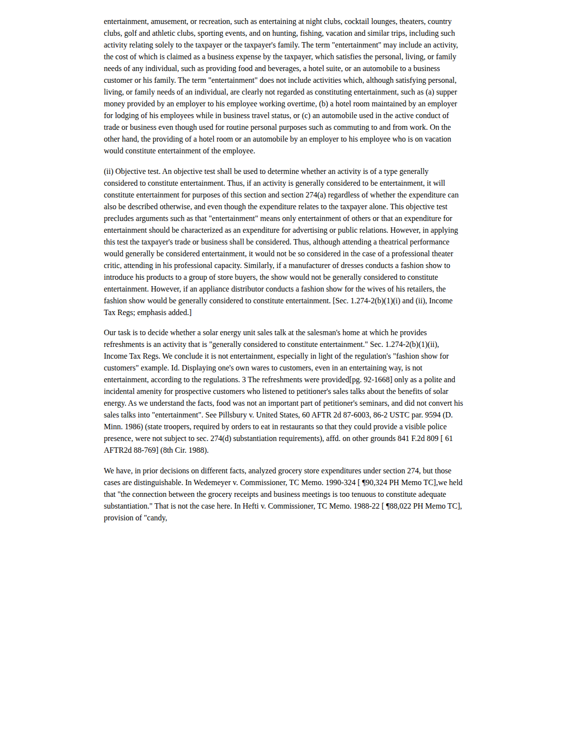entertainment, amusement, or recreation, such as entertaining at night clubs, cocktail lounges, theaters, country clubs, golf and athletic clubs, sporting events, and on hunting, fishing, vacation and similar trips, including such activity relating solely to the taxpayer or the taxpayer's family. The term "entertainment" may include an activity, the cost of which is claimed as a business expense by the taxpayer, which satisfies the personal, living, or family needs of any individual, such as providing food and beverages, a hotel suite, or an automobile to a business customer or his family. The term "entertainment" does not include activities which, although satisfying personal, living, or family needs of an individual, are clearly not regarded as constituting entertainment, such as (a) supper money provided by an employer to his employee working overtime, (b) a hotel room maintained by an employer for lodging of his employees while in business travel status, or (c) an automobile used in the active conduct of trade or business even though used for routine personal purposes such as commuting to and from work. On the other hand, the providing of a hotel room or an automobile by an employer to his employee who is on vacation would constitute entertainment of the employee.
(ii) Objective test. An objective test shall be used to determine whether an activity is of a type generally considered to constitute entertainment. Thus, if an activity is generally considered to be entertainment, it will constitute entertainment for purposes of this section and section 274(a) regardless of whether the expenditure can also be described otherwise, and even though the expenditure relates to the taxpayer alone. This objective test precludes arguments such as that "entertainment" means only entertainment of others or that an expenditure for entertainment should be characterized as an expenditure for advertising or public relations. However, in applying this test the taxpayer's trade or business shall be considered. Thus, although attending a theatrical performance would generally be considered entertainment, it would not be so considered in the case of a professional theater critic, attending in his professional capacity. Similarly, if a manufacturer of dresses conducts a fashion show to introduce his products to a group of store buyers, the show would not be generally considered to constitute entertainment. However, if an appliance distributor conducts a fashion show for the wives of his retailers, the fashion show would be generally considered to constitute entertainment. [Sec. 1.274-2(b)(1)(i) and (ii), Income Tax Regs; emphasis added.]
Our task is to decide whether a solar energy unit sales talk at the salesman's home at which he provides refreshments is an activity that is "generally considered to constitute entertainment." Sec. 1.274-2(b)(1)(ii), Income Tax Regs. We conclude it is not entertainment, especially in light of the regulation's "fashion show for customers" example. Id. Displaying one's own wares to customers, even in an entertaining way, is not entertainment, according to the regulations. 3 The refreshments were provided[pg. 92-1668] only as a polite and incidental amenity for prospective customers who listened to petitioner's sales talks about the benefits of solar energy. As we understand the facts, food was not an important part of petitioner's seminars, and did not convert his sales talks into "entertainment". See Pillsbury v. United States, 60 AFTR 2d 87-6003, 86-2 USTC par. 9594 (D. Minn. 1986) (state troopers, required by orders to eat in restaurants so that they could provide a visible police presence, were not subject to sec. 274(d) substantiation requirements), affd. on other grounds 841 F.2d 809 [ 61 AFTR2d 88-769] (8th Cir. 1988).
We have, in prior decisions on different facts, analyzed grocery store expenditures under section 274, but those cases are distinguishable. In Wedemeyer v. Commissioner, TC Memo. 1990-324 [ ¶90,324 PH Memo TC],we held that "the connection between the grocery receipts and business meetings is too tenuous to constitute adequate substantiation." That is not the case here. In Hefti v. Commissioner, TC Memo. 1988-22 [ ¶88,022 PH Memo TC], provision of "candy,